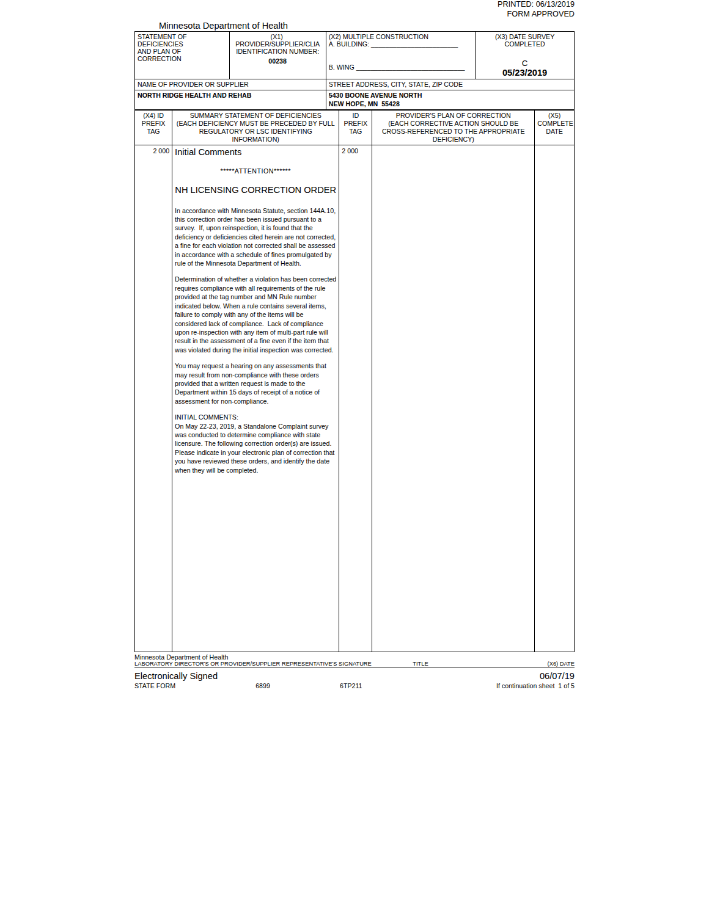PRINTED: 06/13/2019
FORM APPROVED
Minnesota Department of Health
| STATEMENT OF DEFICIENCIES AND PLAN OF CORRECTION | (X1) PROVIDER/SUPPLIER/CLIA IDENTIFICATION NUMBER: | (X2) MULTIPLE CONSTRUCTION A. BUILDING: ________________________ | (X3) DATE SURVEY COMPLETED |
| 00238 | B. WING ______________________________ | C 05/23/2019 |
| NAME OF PROVIDER OR SUPPLIER | STREET ADDRESS, CITY, STATE, ZIP CODE |
| NORTH RIDGE HEALTH AND REHAB | 5430 BOONE AVENUE NORTH NEW HOPE, MN 55428 |
| (X4) ID PREFIX TAG | SUMMARY STATEMENT OF DEFICIENCIES (EACH DEFICIENCY MUST BE PRECEDED BY FULL REGULATORY OR LSC IDENTIFYING INFORMATION) | ID PREFIX TAG | PROVIDER'S PLAN OF CORRECTION (EACH CORRECTIVE ACTION SHOULD BE CROSS-REFERENCED TO THE APPROPRIATE DEFICIENCY) | (X5) COMPLETE DATE |
| 2 000 | Initial Comments *****ATTENTION****** NH LICENSING CORRECTION ORDER In accordance with Minnesota Statute, section 144A.10, this correction order has been issued pursuant to a survey. If, upon reinspection, it is found that the deficiency or deficiencies cited herein are not corrected, a fine for each violation not corrected shall be assessed in accordance with a schedule of fines promulgated by rule of the Minnesota Department of Health. Determination of whether a violation has been corrected requires compliance with all requirements of the rule provided at the tag number and MN Rule number indicated below. When a rule contains several items, failure to comply with any of the items will be considered lack of compliance. Lack of compliance upon re-inspection with any item of multi-part rule will result in the assessment of a fine even if the item that was violated during the initial inspection was corrected. You may request a hearing on any assessments that may result from non-compliance with these orders provided that a written request is made to the Department within 15 days of receipt of a notice of assessment for non-compliance. INITIAL COMMENTS: On May 22-23, 2019, a Standalone Complaint survey was conducted to determine compliance with state licensure. The following correction order(s) are issued. Please indicate in your electronic plan of correction that you have reviewed these orders, and identify the date when they will be completed. | 2 000 | | |
Minnesota Department of Health
LABORATORY DIRECTOR'S OR PROVIDER/SUPPLIER REPRESENTATIVE'S SIGNATURE
TITLE
(X6) DATE
Electronically Signed
06/07/19
STATE FORM
6899
6TP211
If continuation sheet 1 of 5